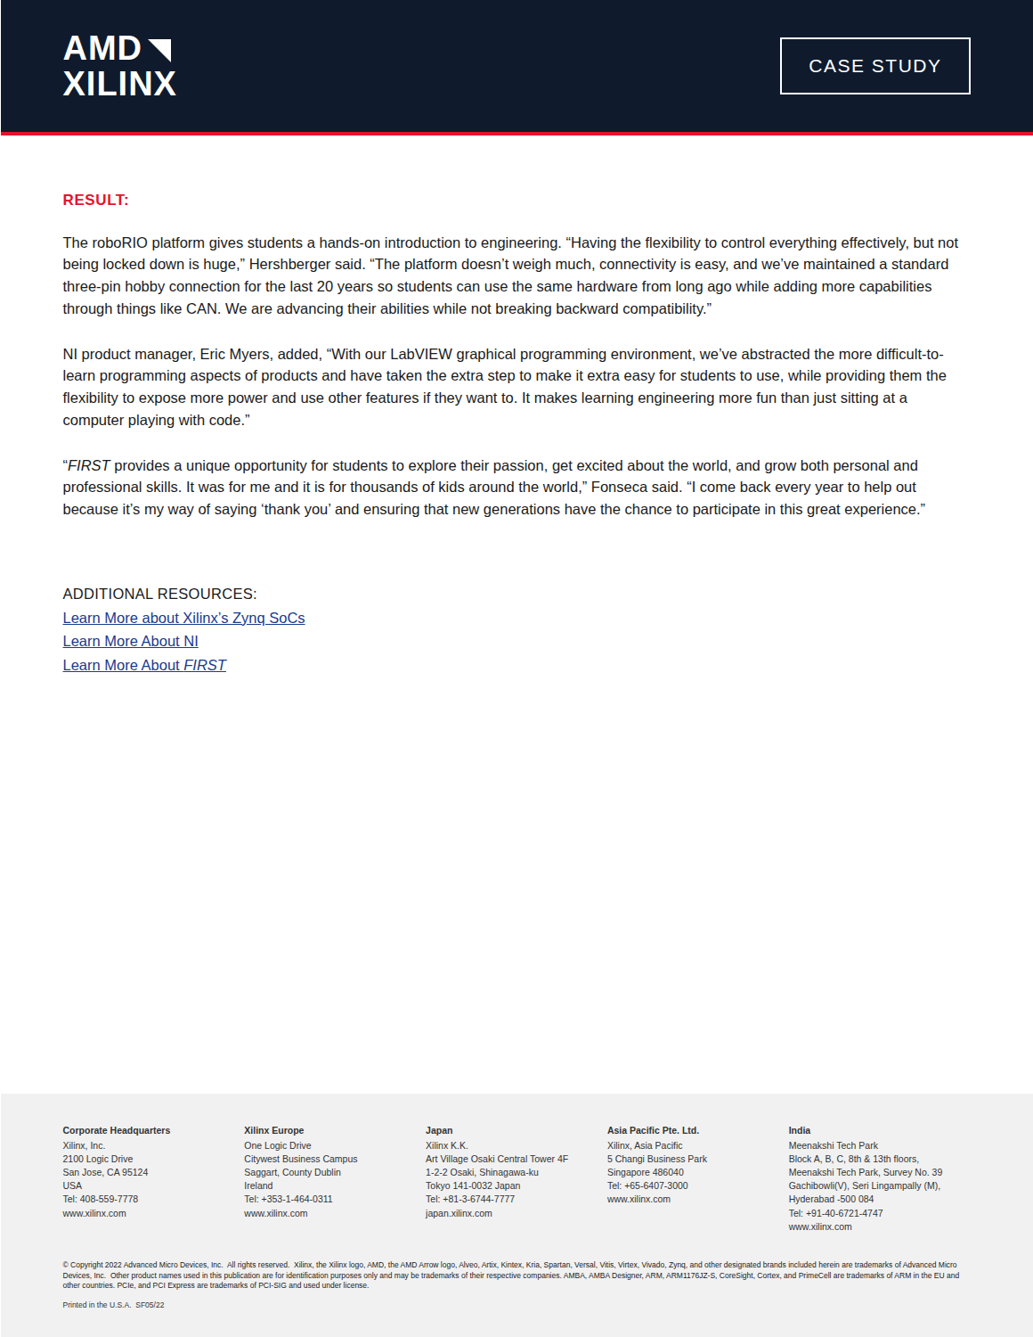AMD
XILINX
CASE STUDY
RESULT:
The roboRIO platform gives students a hands-on introduction to engineering. “Having the flexibility to control everything effectively, but not being locked down is huge,” Hershberger said. “The platform doesn’t weigh much, connectivity is easy, and we’ve maintained a standard three-pin hobby connection for the last 20 years so students can use the same hardware from long ago while adding more capabilities through things like CAN. We are advancing their abilities while not breaking backward compatibility.”
NI product manager, Eric Myers, added, “With our LabVIEW graphical programming environment, we’ve abstracted the more difficult-to-learn programming aspects of products and have taken the extra step to make it extra easy for students to use, while providing them the flexibility to expose more power and use other features if they want to. It makes learning engineering more fun than just sitting at a computer playing with code.”
“FIRST provides a unique opportunity for students to explore their passion, get excited about the world, and grow both personal and professional skills. It was for me and it is for thousands of kids around the world,” Fonseca said. “I come back every year to help out because it’s my way of saying ‘thank you’ and ensuring that new generations have the chance to participate in this great experience.”
ADDITIONAL RESOURCES:
Learn More about Xilinx’s Zynq SoCs Learn More About NI Learn More About FIRST
Corporate Headquarters Xilinx, Inc.
2100 Logic Drive
San Jose, CA 95124
USA
Tel: 408-559-7778
www.xilinx.com
Xilinx Europe One Logic Drive
Citywest Business Campus
Saggart, County Dublin
Ireland
Tel: +353-1-464-0311
www.xilinx.com
Japan Xilinx K.K.
Art Village Osaki Central Tower 4F
1-2-2 Osaki, Shinagawa-ku
Tokyo 141-0032 Japan
Tel: +81-3-6744-7777
japan.xilinx.com
Asia Pacific Pte. Ltd. Xilinx, Asia Pacific
5 Changi Business Park
Singapore 486040
Tel: +65-6407-3000
www.xilinx.com
India Meenakshi Tech Park
Block A, B, C, 8th & 13th floors,
Meenakshi Tech Park, Survey No. 39
Gachibowli(V), Seri Lingampally (M),
Hyderabad -500 084
Tel: +91-40-6721-4747
www.xilinx.com
© Copyright 2022 Advanced Micro Devices, Inc. All rights reserved. Xilinx, the Xilinx logo, AMD, the AMD Arrow logo, Alveo, Artix, Kintex, Kria, Spartan, Versal, Vitis, Virtex, Vivado, Zynq, and other designated brands included herein are trademarks of Advanced Micro Devices, Inc. Other product names used in this publication are for identification purposes only and may be trademarks of their respective companies. AMBA, AMBA Designer, ARM, ARM1176JZ-S, CoreSight, Cortex, and PrimeCell are trademarks of ARM in the EU and other countries. PCIe, and PCI Express are trademarks of PCI-SIG and used under license.
Printed in the U.S.A. SF05/22